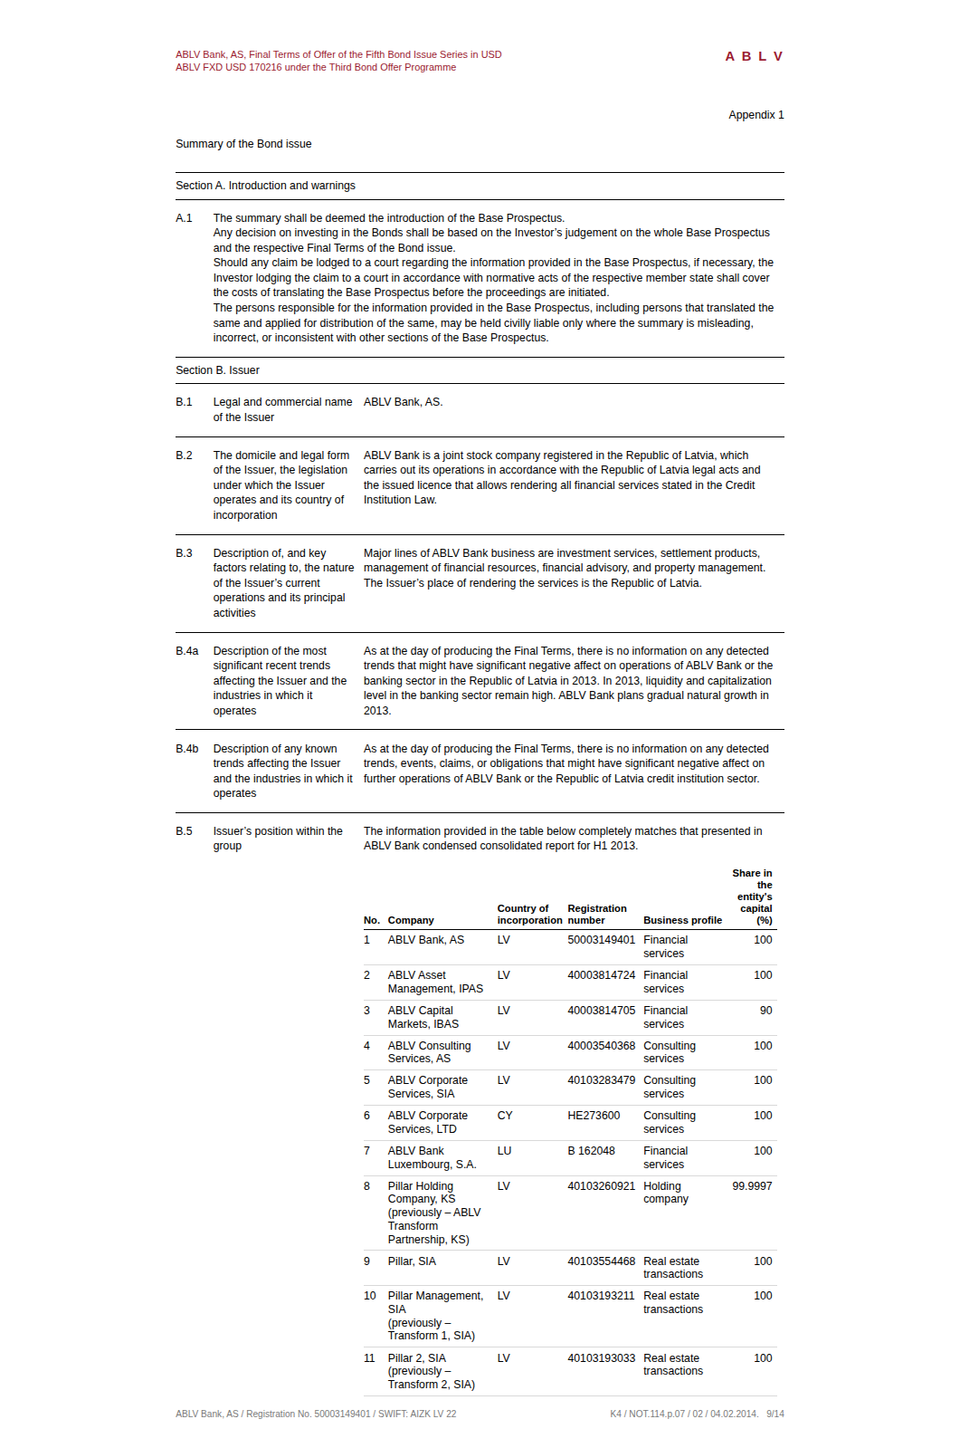ABLV Bank, AS, Final Terms of Offer of the Fifth Bond Issue Series in USD
ABLV FXD USD 170216 under the Third Bond Offer Programme
A B L V
Appendix 1
Summary of the Bond issue
| Section A. Introduction and warnings |
| A.1 | The summary shall be deemed the introduction of the Base Prospectus. Any decision on investing in the Bonds shall be based on the Investor’s judgement on the whole Base Prospectus and the respective Final Terms of the Bond issue. Should any claim be lodged to a court regarding the information provided in the Base Prospectus, if necessary, the Investor lodging the claim to a court in accordance with normative acts of the respective member state shall cover the costs of translating the Base Prospectus before the proceedings are initiated. The persons responsible for the information provided in the Base Prospectus, including persons that translated the same and applied for distribution of the same, may be held civilly liable only where the summary is misleading, incorrect, or inconsistent with other sections of the Base Prospectus. |
| Section B. Issuer |
| B.1 | Legal and commercial name of the Issuer | ABLV Bank, AS. |
| B.2 | The domicile and legal form of the Issuer, the legislation under which the Issuer operates and its country of incorporation | ABLV Bank is a joint stock company registered in the Republic of Latvia, which carries out its operations in accordance with the Republic of Latvia legal acts and the issued licence that allows rendering all financial services stated in the Credit Institution Law. |
| B.3 | Description of, and key factors relating to, the nature of the Issuer’s current operations and its principal activities | Major lines of ABLV Bank business are investment services, settlement products, management of financial resources, financial advisory, and property management. The Issuer’s place of rendering the services is the Republic of Latvia. |
| B.4a | Description of the most significant recent trends affecting the Issuer and the industries in which it operates | As at the day of producing the Final Terms, there is no information on any detected trends that might have significant negative affect on operations of ABLV Bank or the banking sector in the Republic of Latvia in 2013. In 2013, liquidity and capitalization level in the banking sector remain high. ABLV Bank plans gradual natural growth in 2013. |
| B.4b | Description of any known trends affecting the Issuer and the industries in which it operates | As at the day of producing the Final Terms, there is no information on any detected trends, events, claims, or obligations that might have significant negative affect on further operations of ABLV Bank or the Republic of Latvia credit institution sector. |
| B.5 | Issuer’s position within the group | The information provided in the table below completely matches that presented in ABLV Bank condensed consolidated report for H1 2013. / No. / Company / Country of incorporation / Registration number / Business profile / Share in the entity's capital (%) / / --- / --- / --- / --- / --- / --- / / 1 / ABLV Bank, AS / LV / 50003149401 / Financial services / 100 / / 2 / ABLV Asset Management, IPAS / LV / 40003814724 / Financial services / 100 / / 3 / ABLV Capital Markets, IBAS / LV / 40003814705 / Financial services / 90 / / 4 / ABLV Consulting Services, AS / LV / 40003540368 / Consulting services / 100 / / 5 / ABLV Corporate Services, SIA / LV / 40103283479 / Consulting services / 100 / / 6 / ABLV Corporate Services, LTD / CY / HE273600 / Consulting services / 100 / / 7 / ABLV Bank Luxembourg, S.A. / LU / B 162048 / Financial services / 100 / / 8 / Pillar Holding Company, KS (previously – ABLV Transform Partnership, KS) / LV / 40103260921 / Holding company / 99.9997 / / 9 / Pillar, SIA / LV / 40103554468 / Real estate transactions / 100 / / 10 / Pillar Management, SIA (previously – Transform 1, SIA) / LV / 40103193211 / Real estate transactions / 100 / / 11 / Pillar 2, SIA (previously – Transform 2, SIA) / LV / 40103193033 / Real estate transactions / 100 / |
ABLV Bank, AS / Registration No. 50003149401 / SWIFT: AIZK LV 22
K4 / NOT.114.p.07 / 02 / 04.02.2014. 9/14